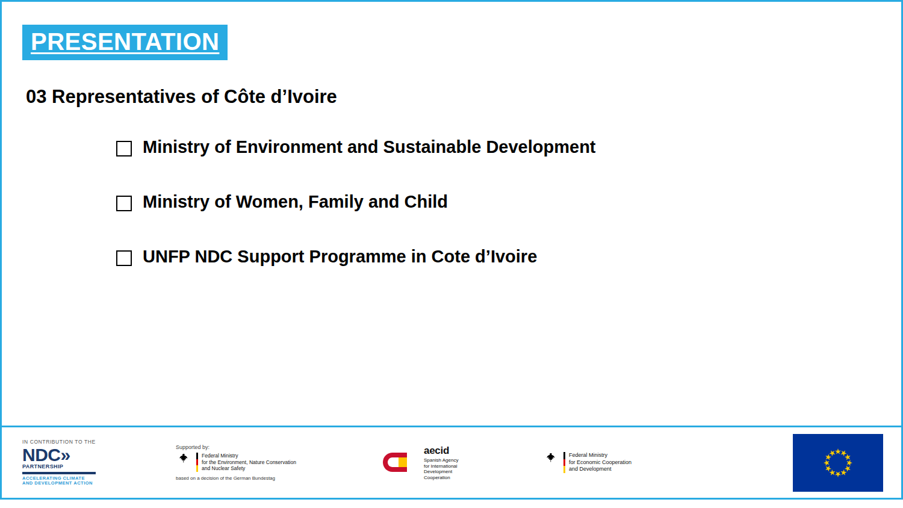PRESENTATION
03 Representatives of Côte d’Ivoire
Ministry of Environment and Sustainable Development
Ministry of Women, Family and Child
UNFP NDC Support Programme in Cote d’Ivoire
IN CONTRIBUTION TO THE
NDC»
PARTNERSHIP
ACCELERATING CLIMATE
AND DEVELOPMENT ACTION
Supported by:
Federal Ministry
for the Environment, Nature Conservation
and Nuclear Safety
based on a decision of the German Bundestag
aecid Spanish Agency
for International
Development
Cooperation
Federal Ministry
for Economic Cooperation
and Development